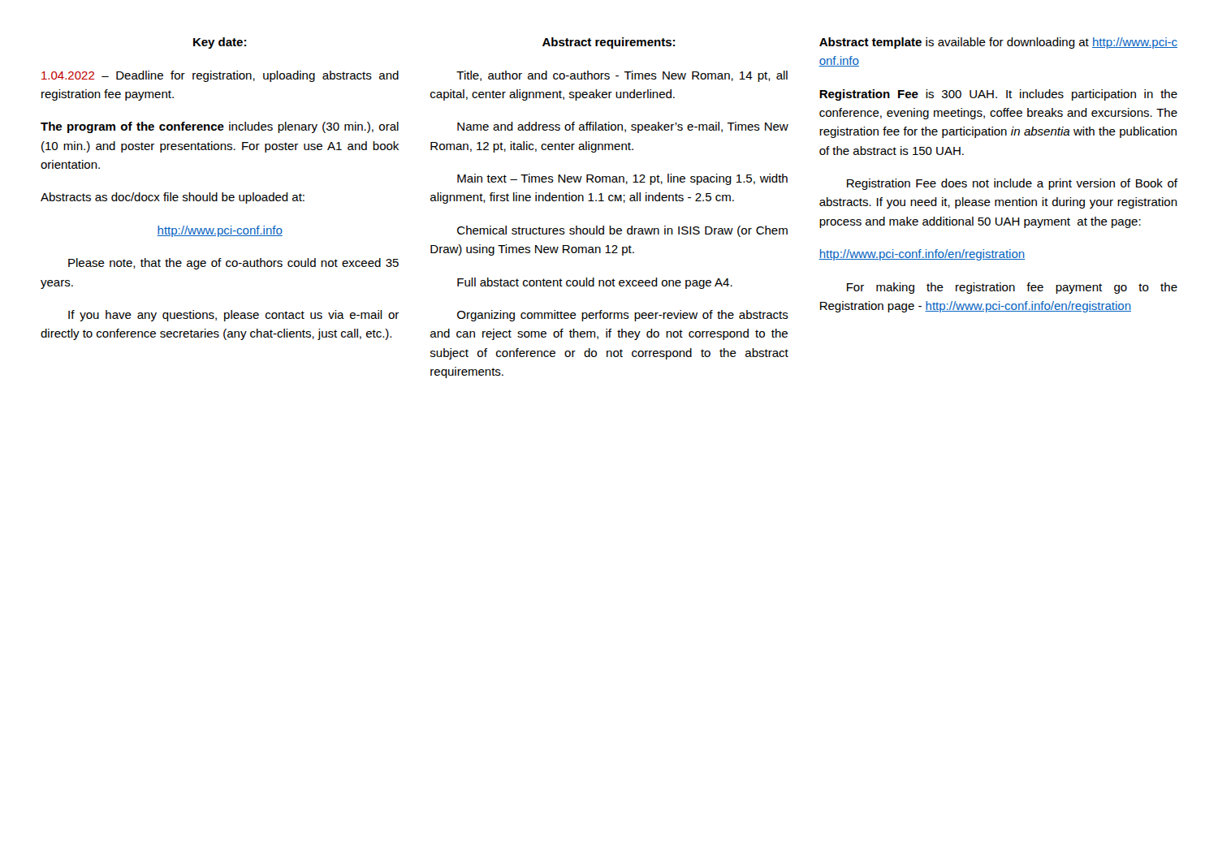Key date:
1.04.2022 – Deadline for registration, uploading abstracts and registration fee payment.
The program of the conference includes plenary (30 min.), oral (10 min.) and poster presentations. For poster use A1 and book orientation.
Abstracts as doc/docx file should be uploaded at:
http://www.pci-conf.info
Please note, that the age of co-authors could not exceed 35 years.
If you have any questions, please contact us via e-mail or directly to conference secretaries (any chat-clients, just call, etc.).
Abstract requirements:
Title, author and co-authors - Times New Roman, 14 pt, all capital, center alignment, speaker underlined.
Name and address of affilation, speaker’s e-mail, Times New Roman, 12 pt, italic, center alignment.
Main text – Times New Roman, 12 pt, line spacing 1.5, width alignment, first line indention 1.1 см; all indents - 2.5 cm.
Chemical structures should be drawn in ISIS Draw (or Chem Draw) using Times New Roman 12 pt.
Full abstact content could not exceed one page A4.
Organizing committee performs peer-review of the abstracts and can reject some of them, if they do not correspond to the subject of conference or do not correspond to the abstract requirements.
Abstract template is available for downloading at http://www.pci-conf.info
Registration Fee is 300 UAH. It includes participation in the conference, evening meetings, coffee breaks and excursions. The registration fee for the participation in absentia with the publication of the abstract is 150 UAH.
Registration Fee does not include a print version of Book of abstracts. If you need it, please mention it during your registration process and make additional 50 UAH payment at the page:
http://www.pci-conf.info/en/registration
For making the registration fee payment go to the Registration page - http://www.pci-conf.info/en/registration